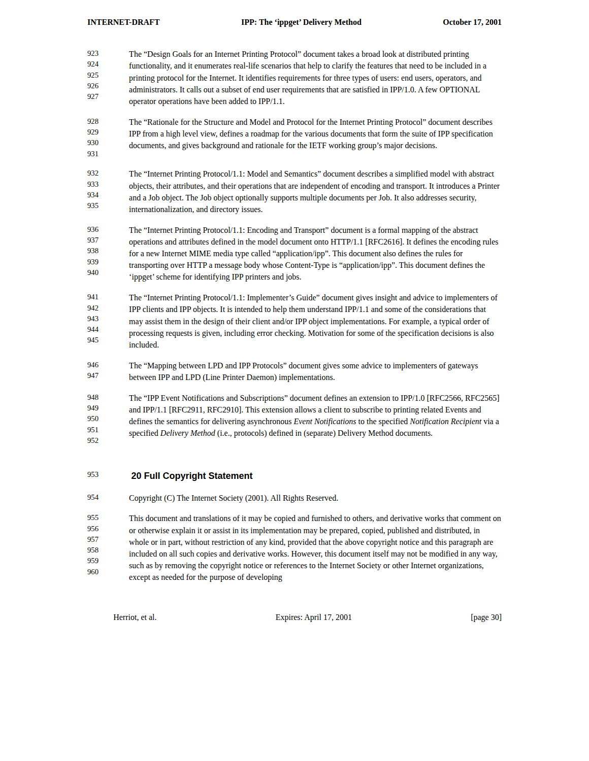INTERNET-DRAFT
IPP: The ‘ippget’ Delivery Method
October 17, 2001
923 924 925 926 927
The “Design Goals for an Internet Printing Protocol” document takes a broad look at distributed printing functionality, and it enumerates real-life scenarios that help to clarify the features that need to be included in a printing protocol for the Internet. It identifies requirements for three types of users: end users, operators, and administrators. It calls out a subset of end user requirements that are satisfied in IPP/1.0. A few OPTIONAL operator operations have been added to IPP/1.1.
928 929 930 931
The “Rationale for the Structure and Model and Protocol for the Internet Printing Protocol” document describes IPP from a high level view, defines a roadmap for the various documents that form the suite of IPP specification documents, and gives background and rationale for the IETF working group’s major decisions.
932 933 934 935
The “Internet Printing Protocol/1.1: Model and Semantics” document describes a simplified model with abstract objects, their attributes, and their operations that are independent of encoding and transport. It introduces a Printer and a Job object. The Job object optionally supports multiple documents per Job. It also addresses security, internationalization, and directory issues.
936 937 938 939 940
The “Internet Printing Protocol/1.1: Encoding and Transport” document is a formal mapping of the abstract operations and attributes defined in the model document onto HTTP/1.1 [RFC2616]. It defines the encoding rules for a new Internet MIME media type called “application/ipp”. This document also defines the rules for transporting over HTTP a message body whose Content-Type is “application/ipp”. This document defines the ‘ippget’ scheme for identifying IPP printers and jobs.
941 942 943 944 945
The “Internet Printing Protocol/1.1: Implementer’s Guide” document gives insight and advice to implementers of IPP clients and IPP objects. It is intended to help them understand IPP/1.1 and some of the considerations that may assist them in the design of their client and/or IPP object implementations. For example, a typical order of processing requests is given, including error checking. Motivation for some of the specification decisions is also included.
946 947
The “Mapping between LPD and IPP Protocols” document gives some advice to implementers of gateways between IPP and LPD (Line Printer Daemon) implementations.
948 949 950 951 952
The “IPP Event Notifications and Subscriptions” document defines an extension to IPP/1.0 [RFC2566, RFC2565] and IPP/1.1 [RFC2911, RFC2910]. This extension allows a client to subscribe to printing related Events and defines the semantics for delivering asynchronous Event Notifications to the specified Notification Recipient via a specified Delivery Method (i.e., protocols) defined in (separate) Delivery Method documents.
953
20 Full Copyright Statement
954
Copyright (C) The Internet Society (2001). All Rights Reserved.
955 956 957 958 959 960
This document and translations of it may be copied and furnished to others, and derivative works that comment on or otherwise explain it or assist in its implementation may be prepared, copied, published and distributed, in whole or in part, without restriction of any kind, provided that the above copyright notice and this paragraph are included on all such copies and derivative works. However, this document itself may not be modified in any way, such as by removing the copyright notice or references to the Internet Society or other Internet organizations, except as needed for the purpose of developing
Herriot, et al.
Expires: April 17, 2001
[page 30]